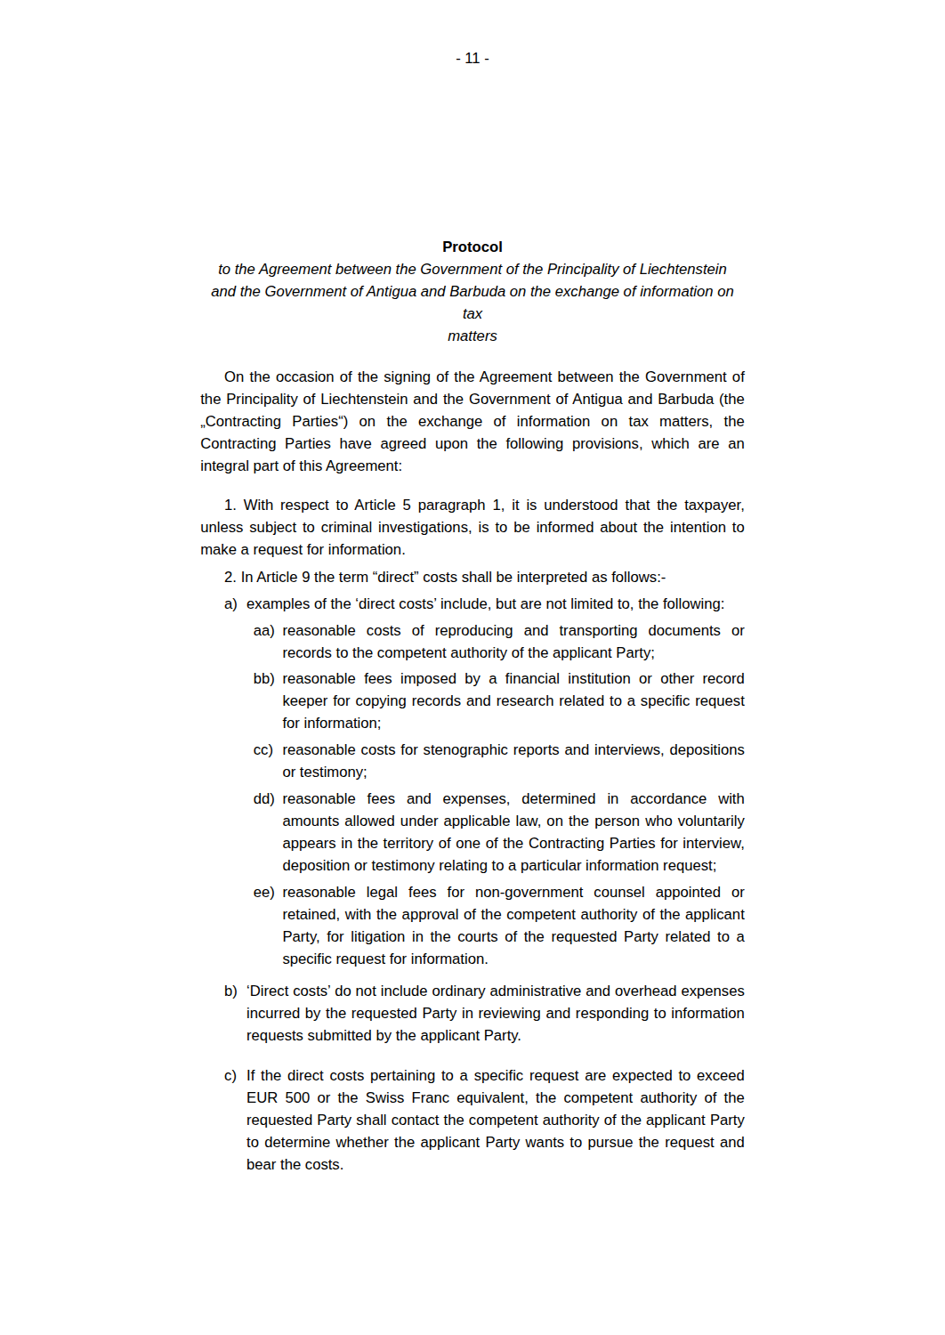- 11 -
Protocol
to the Agreement between the Government of the Principality of Liechtenstein
and the Government of Antigua and Barbuda on the exchange of information on tax
matters
On the occasion of the signing of the Agreement between the Government of the Principality of Liechtenstein and the Government of Antigua and Barbuda (the „Contracting Parties“) on the exchange of information on tax matters, the Contracting Parties have agreed upon the following provisions, which are an integral part of this Agreement:
1. With respect to Article 5 paragraph 1, it is understood that the taxpayer, unless subject to criminal investigations, is to be informed about the intention to make a request for information.
2. In Article 9 the term “direct” costs shall be interpreted as follows:-
a)
examples of the ‘direct costs’ include, but are not limited to, the following:
aa)
reasonable costs of reproducing and transporting documents or records to the competent authority of the applicant Party;
bb)
reasonable fees imposed by a financial institution or other record keeper for copying records and research related to a specific request for information;
cc)
reasonable costs for stenographic reports and interviews, depositions or testimony;
dd)
reasonable fees and expenses, determined in accordance with amounts allowed under applicable law, on the person who voluntarily appears in the territory of one of the Contracting Parties for interview, deposition or testimony relating to a particular information request;
ee)
reasonable legal fees for non-government counsel appointed or retained, with the approval of the competent authority of the applicant Party, for litigation in the courts of the requested Party related to a specific request for information.
b)
‘Direct costs’ do not include ordinary administrative and overhead expenses incurred by the requested Party in reviewing and responding to information requests submitted by the applicant Party.
c)
If the direct costs pertaining to a specific request are expected to exceed EUR 500 or the Swiss Franc equivalent, the competent authority of the requested Party shall contact the competent authority of the applicant Party to determine whether the applicant Party wants to pursue the request and bear the costs.